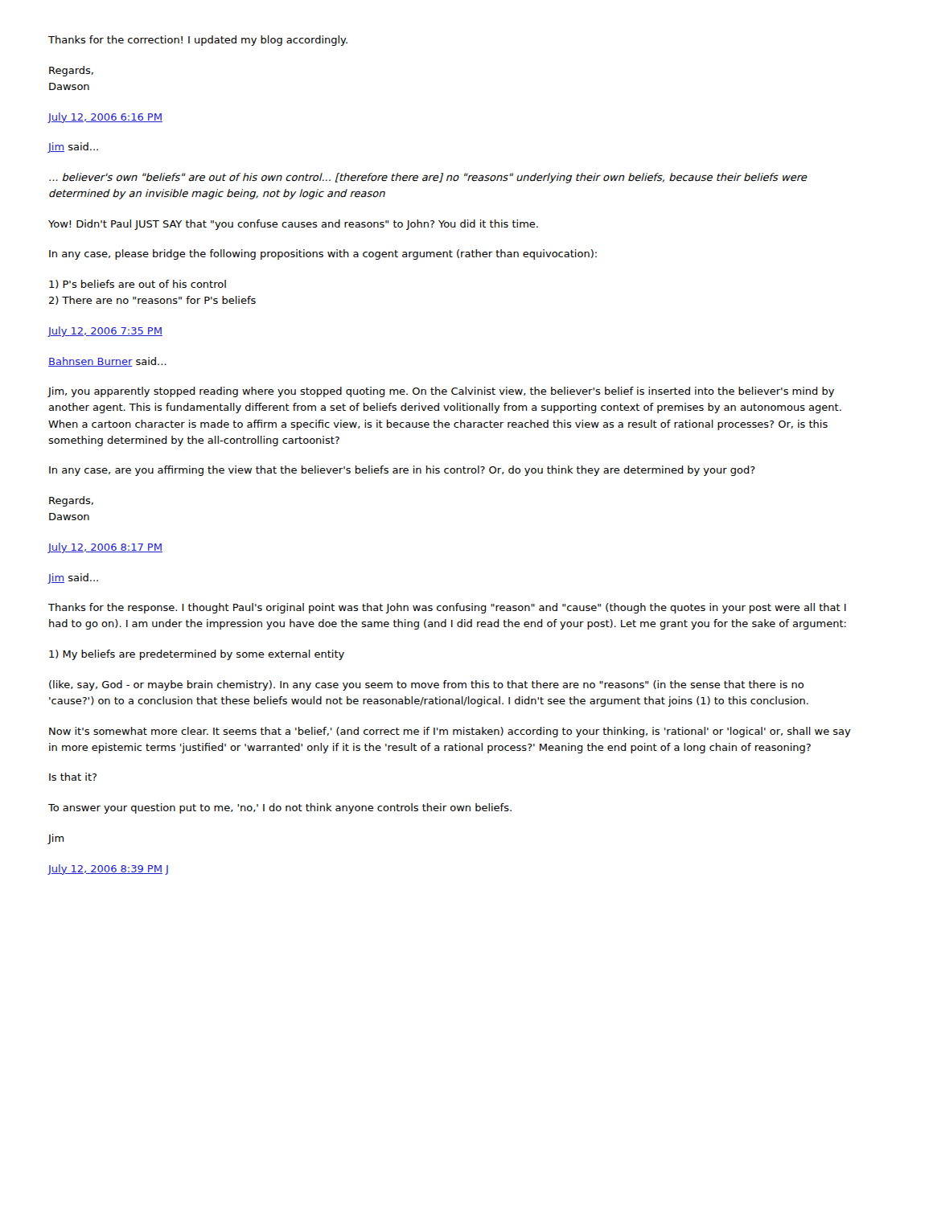Thanks for the correction! I updated my blog accordingly.
Regards,
Dawson
July 12, 2006 6:16 PM
Jim said...
... believer's own "beliefs" are out of his own control... [therefore there are] no "reasons" underlying their own beliefs, because their beliefs were determined by an invisible magic being, not by logic and reason
Yow! Didn't Paul JUST SAY that "you confuse causes and reasons" to John? You did it this time.
In any case, please bridge the following propositions with a cogent argument (rather than equivocation):
1) P's beliefs are out of his control
2) There are no "reasons" for P's beliefs
July 12, 2006 7:35 PM
Bahnsen Burner said...
Jim, you apparently stopped reading where you stopped quoting me. On the Calvinist view, the believer's belief is inserted into the believer's mind by another agent. This is fundamentally different from a set of beliefs derived volitionally from a supporting context of premises by an autonomous agent. When a cartoon character is made to affirm a specific view, is it because the character reached this view as a result of rational processes? Or, is this something determined by the all-controlling cartoonist?
In any case, are you affirming the view that the believer's beliefs are in his control? Or, do you think they are determined by your god?
Regards,
Dawson
July 12, 2006 8:17 PM
Jim said...
Thanks for the response. I thought Paul's original point was that John was confusing "reason" and "cause" (though the quotes in your post were all that I had to go on). I am under the impression you have doe the same thing (and I did read the end of your post). Let me grant you for the sake of argument:
1) My beliefs are predetermined by some external entity
(like, say, God - or maybe brain chemistry). In any case you seem to move from this to that there are no "reasons" (in the sense that there is no 'cause?') on to a conclusion that these beliefs would not be reasonable/rational/logical. I didn't see the argument that joins (1) to this conclusion.
Now it's somewhat more clear. It seems that a 'belief,' (and correct me if I'm mistaken) according to your thinking, is 'rational' or 'logical' or, shall we say in more epistemic terms 'justified' or 'warranted' only if it is the 'result of a rational process?' Meaning the end point of a long chain of reasoning?
Is that it?
To answer your question put to me, 'no,' I do not think anyone controls their own beliefs.
Jim
July 12, 2006 8:39 PM J